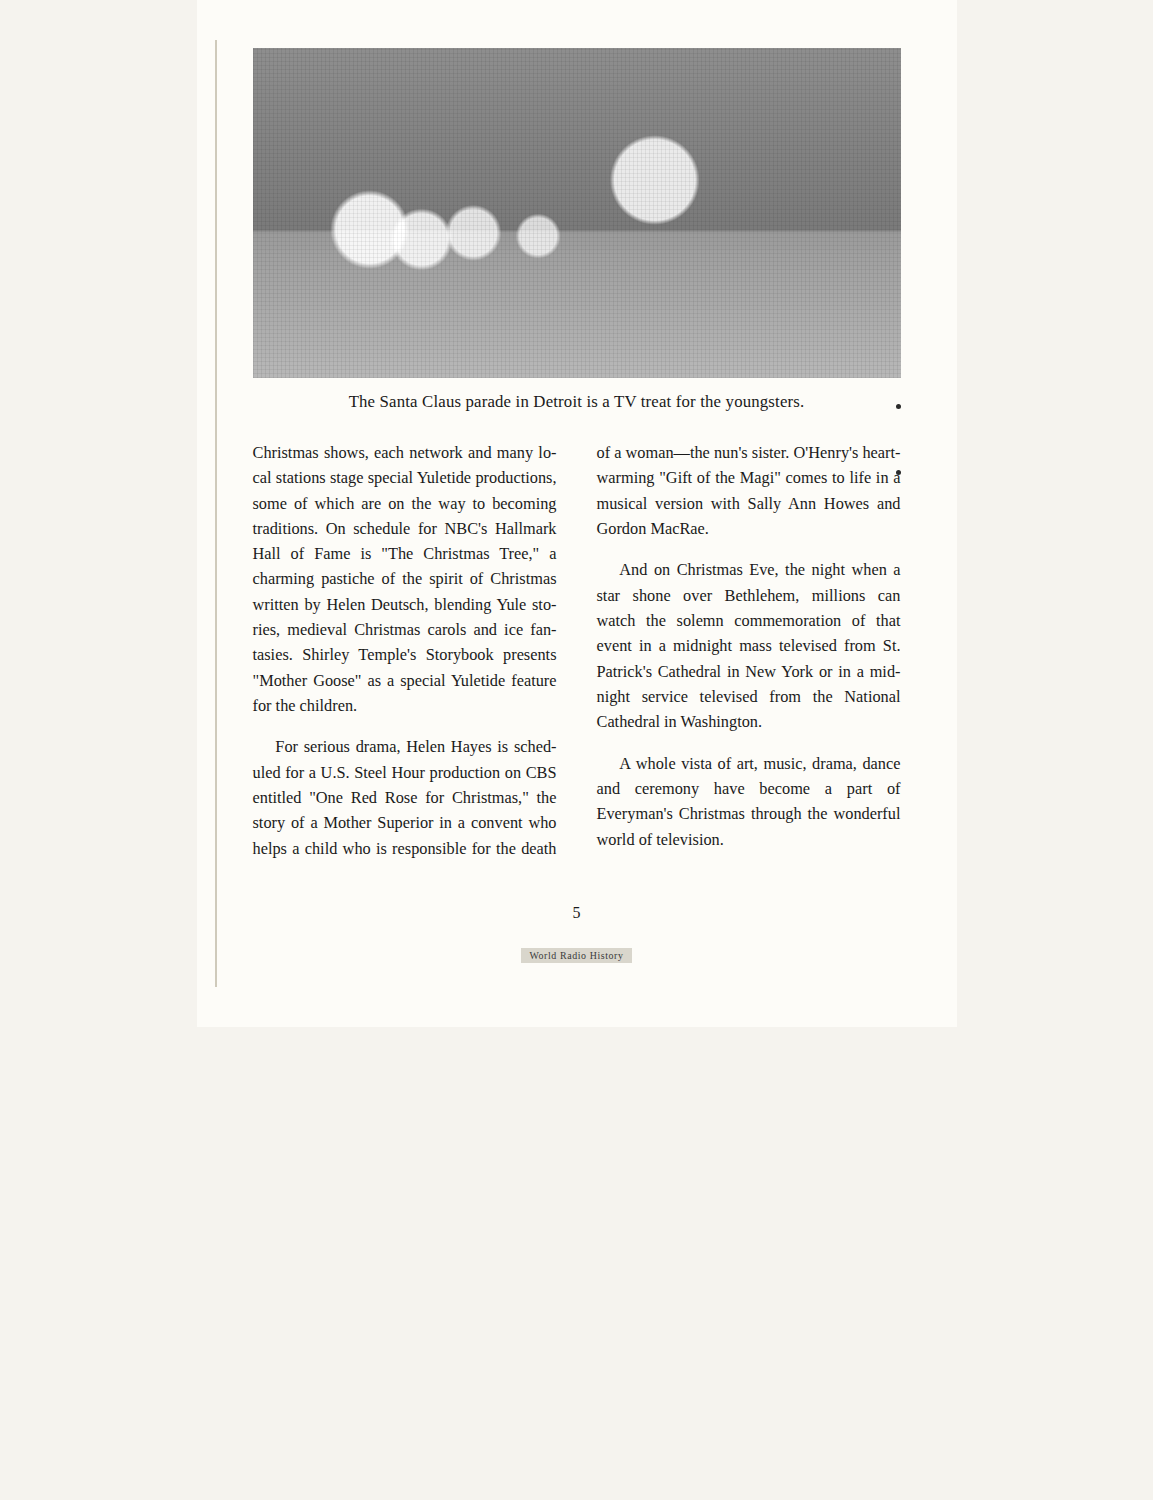The Santa Claus parade in Detroit is a TV treat for the youngsters.
Christmas shows, each network and many local stations stage special Yuletide productions, some of which are on the way to becoming traditions. On schedule for NBC's Hallmark Hall of Fame is "The Christmas Tree," a charming pastiche of the spirit of Christmas written by Helen Deutsch, blending Yule stories, medieval Christmas carols and ice fantasies. Shirley Temple's Storybook presents "Mother Goose" as a special Yuletide feature for the children.
For serious drama, Helen Hayes is scheduled for a U.S. Steel Hour production on CBS entitled "One Red Rose for Christmas," the story of a Mother Superior in a convent who helps a child who is responsible for the death of a woman—the nun's sister. O'Henry's heartwarming "Gift of the Magi" comes to life in a musical version with Sally Ann Howes and Gordon MacRae.
And on Christmas Eve, the night when a star shone over Bethlehem, millions can watch the solemn commemoration of that event in a midnight mass televised from St. Patrick's Cathedral in New York or in a midnight service televised from the National Cathedral in Washington.
A whole vista of art, music, drama, dance and ceremony have become a part of Everyman's Christmas through the wonderful world of television.
5
World Radio History